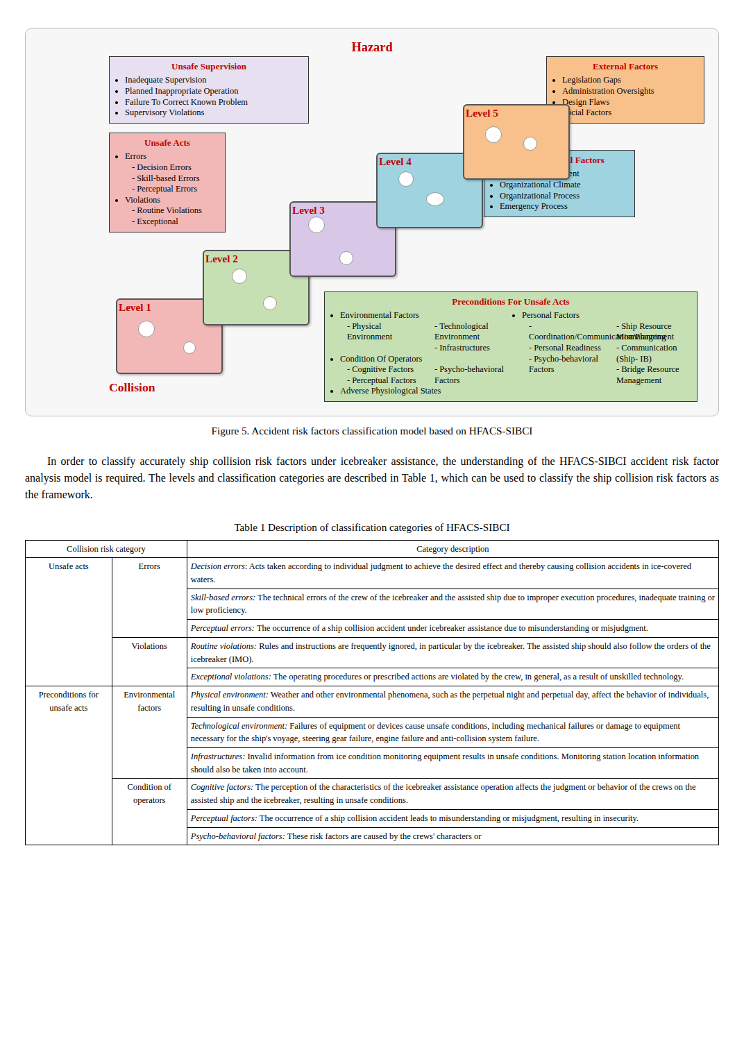Hazard
Unsafe Supervision
Inadequate Supervision
Planned Inappropriate Operation
Failure To Correct Known Problem
Supervisory Violations
Unsafe Acts
Errors
Decision Errors
Skill-based Errors
Perceptual Errors
Violations
Routine Violations
Exceptional
External Factors
Legislation Gaps
Administration Oversights
Design Flaws
Social Factors
Organizational Factors
Resource Management
Organizational Climate
Organizational Process
Emergency Process
Preconditions For Unsafe Acts
Environmental Factors
Physical Environment
Technological Environment
Infrastructures
Condition Of Operators
Cognitive Factors
Perceptual Factors
Psycho-behavioral Factors
Adverse Physiological States
Personal Factors
Coordination/Communication/Planning
Personal Readiness
Psycho-behavioral Factors
Ship Resource Mismanagement
Communication (Ship- IB)
Bridge Resource Management
Level 1
Level 2
Level 3
Level 4
Level 5
Collision
Figure 5. Accident risk factors classification model based on HFACS-SIBCI
In order to classify accurately ship collision risk factors under icebreaker assistance, the understanding of the HFACS-SIBCI accident risk factor analysis model is required. The levels and classification categories are described in Table 1, which can be used to classify the ship collision risk factors as the framework.
Table 1 Description of classification categories of HFACS-SIBCI
| Collision risk category | Category description |
| --- | --- |
| Unsafe acts | Errors | Decision errors : Acts taken according to individual judgment to achieve the desired effect and thereby causing collision accidents in ice-covered waters. |
| Skill-based errors: The technical errors of the crew of the icebreaker and the assisted ship due to improper execution procedures, inadequate training or low proficiency. |
| Perceptual errors: The occurrence of a ship collision accident under icebreaker assistance due to misunderstanding or misjudgment. |
| Violations | Routine violations: Rules and instructions are frequently ignored, in particular by the icebreaker. The assisted ship should also follow the orders of the icebreaker (IMO). |
| Exceptional violations: The operating procedures or prescribed actions are violated by the crew, in general, as a result of unskilled technology. |
| Preconditions for unsafe acts | Environmental factors | Physical environment: Weather and other environmental phenomena, such as the perpetual night and perpetual day, affect the behavior of individuals, resulting in unsafe conditions. |
| Technological environment: Failures of equipment or devices cause unsafe conditions, including mechanical failures or damage to equipment necessary for the ship's voyage, steering gear failure, engine failure and anti-collision system failure. |
| Infrastructures: Invalid information from ice condition monitoring equipment results in unsafe conditions. Monitoring station location information should also be taken into account. |
| Condition of operators | Cognitive factors: The perception of the characteristics of the icebreaker assistance operation affects the judgment or behavior of the crews on the assisted ship and the icebreaker, resulting in unsafe conditions. |
| Perceptual factors: The occurrence of a ship collision accident leads to misunderstanding or misjudgment, resulting in insecurity. |
| Psycho-behavioral factors: These risk factors are caused by the crews' characters or |